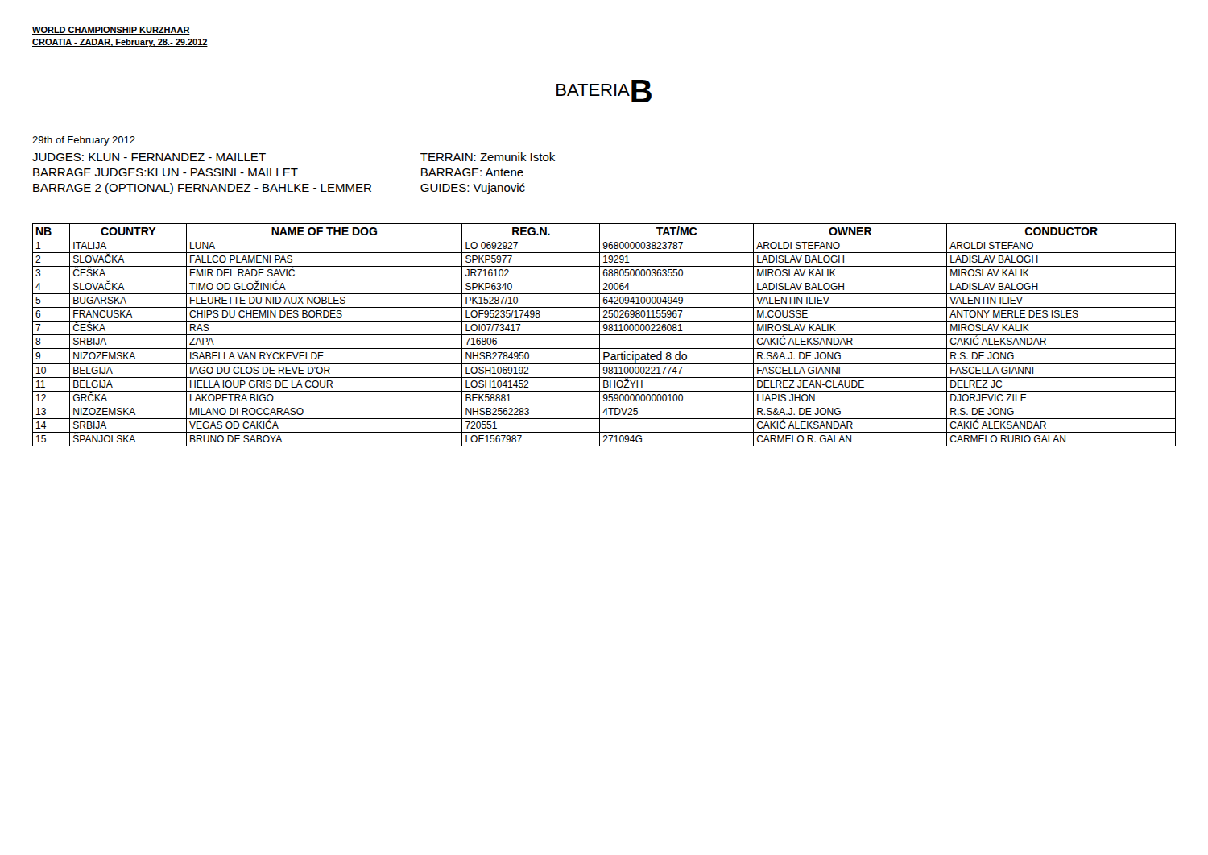WORLD CHAMPIONSHIP KURZHAAR
CROATIA - ZADAR, February, 28.- 29.2012
BATERIAB
29th of February 2012
| JUDGES: KLUN - FERNANDEZ - MAILLET | TERRAIN: Zemunik Istok |
| BARRAGE JUDGES:KLUN - PASSINI - MAILLET | BARRAGE: Antene |
| BARRAGE 2 (OPTIONAL) FERNANDEZ - BAHLKE - LEMMER | GUIDES: Vujanović |
| NB | COUNTRY | NAME OF THE DOG | REG.N. | TAT/MC | OWNER | CONDUCTOR |
| --- | --- | --- | --- | --- | --- | --- |
| 1 | ITALIJA | LUNA | LO 0692927 | 968000003823787 | AROLDI STEFANO | AROLDI STEFANO |
| 2 | SLOVAČKA | FALLCO PLAMENI PAS | SPKP5977 | 19291 | LADISLAV BALOGH | LADISLAV BALOGH |
| 3 | ČEŠKA | EMIR DEL RADE SAVIĆ | JR716102 | 688050000363550 | MIROSLAV KALIK | MIROSLAV KALIK |
| 4 | SLOVAČKA | TIMO OD GLOŽINIĆA | SPKP6340 | 20064 | LADISLAV BALOGH | LADISLAV BALOGH |
| 5 | BUGARSKA | FLEURETTE DU NID AUX NOBLES | PK15287/10 | 642094100004949 | VALENTIN ILIEV | VALENTIN ILIEV |
| 6 | FRANCUSKA | CHIPS DU CHEMIN DES BORDES | LOF95235/17498 | 250269801155967 | M.COUSSE | ANTONY MERLE DES ISLES |
| 7 | ČEŠKA | RAS | LOI07/73417 | 981100000226081 | MIROSLAV KALIK | MIROSLAV KALIK |
| 8 | SRBIJA | ZAPA | 716806 | | CAKIĆ ALEKSANDAR | CAKIĆ ALEKSANDAR |
| 9 | NIZOZEMSKA | ISABELLA VAN RYCKEVELDE | NHSB2784950 | Participated 8 do | R.S&A.J. DE JONG | R.S. DE JONG |
| 10 | BELGIJA | IAGO DU CLOS DE REVE D'OR | LOSH1069192 | 981100002217747 | FASCELLA GIANNI | FASCELLA GIANNI |
| 11 | BELGIJA | HELLA IOUP GRIS DE LA COUR | LOSH1041452 | BHOŽYH | DELREZ JEAN-CLAUDE | DELREZ JC |
| 12 | GRČKA | LAKOPETRA BIGO | BEK58881 | 959000000000100 | LIAPIS JHON | DJORJEVIC ZILE |
| 13 | NIZOZEMSKA | MILANO DI ROCCARASO | NHSB2562283 | 4TDV25 | R.S&A.J. DE JONG | R.S. DE JONG |
| 14 | SRBIJA | VEGAS OD CAKIĆA | 720551 | | CAKIĆ ALEKSANDAR | CAKIĆ ALEKSANDAR |
| 15 | ŠPANJOLSKA | BRUNO DE SABOYA | LOE1567987 | 271094G | CARMELO R. GALAN | CARMELO RUBIO GALAN |